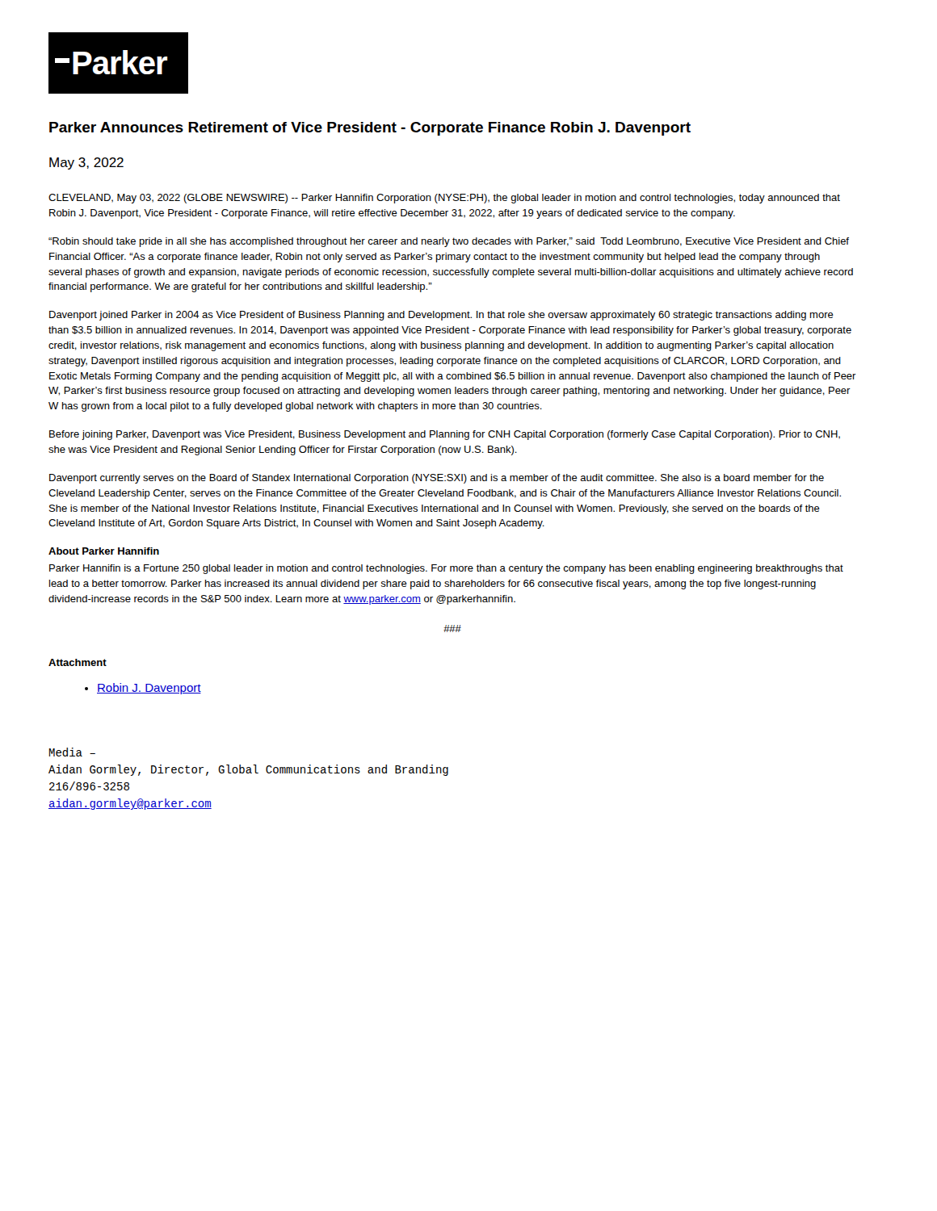Parker
Parker Announces Retirement of Vice President - Corporate Finance Robin J. Davenport
May 3, 2022
CLEVELAND, May 03, 2022 (GLOBE NEWSWIRE) -- Parker Hannifin Corporation (NYSE:PH), the global leader in motion and control technologies, today announced that Robin J. Davenport, Vice President - Corporate Finance, will retire effective December 31, 2022, after 19 years of dedicated service to the company.
“Robin should take pride in all she has accomplished throughout her career and nearly two decades with Parker,” said Todd Leombruno, Executive Vice President and Chief Financial Officer. “As a corporate finance leader, Robin not only served as Parker’s primary contact to the investment community but helped lead the company through several phases of growth and expansion, navigate periods of economic recession, successfully complete several multi-billion-dollar acquisitions and ultimately achieve record financial performance. We are grateful for her contributions and skillful leadership.”
Davenport joined Parker in 2004 as Vice President of Business Planning and Development. In that role she oversaw approximately 60 strategic transactions adding more than $3.5 billion in annualized revenues. In 2014, Davenport was appointed Vice President - Corporate Finance with lead responsibility for Parker’s global treasury, corporate credit, investor relations, risk management and economics functions, along with business planning and development. In addition to augmenting Parker’s capital allocation strategy, Davenport instilled rigorous acquisition and integration processes, leading corporate finance on the completed acquisitions of CLARCOR, LORD Corporation, and Exotic Metals Forming Company and the pending acquisition of Meggitt plc, all with a combined $6.5 billion in annual revenue. Davenport also championed the launch of Peer W, Parker’s first business resource group focused on attracting and developing women leaders through career pathing, mentoring and networking. Under her guidance, Peer W has grown from a local pilot to a fully developed global network with chapters in more than 30 countries.
Before joining Parker, Davenport was Vice President, Business Development and Planning for CNH Capital Corporation (formerly Case Capital Corporation). Prior to CNH, she was Vice President and Regional Senior Lending Officer for Firstar Corporation (now U.S. Bank).
Davenport currently serves on the Board of Standex International Corporation (NYSE:SXI) and is a member of the audit committee. She also is a board member for the Cleveland Leadership Center, serves on the Finance Committee of the Greater Cleveland Foodbank, and is Chair of the Manufacturers Alliance Investor Relations Council. She is member of the National Investor Relations Institute, Financial Executives International and In Counsel with Women. Previously, she served on the boards of the Cleveland Institute of Art, Gordon Square Arts District, In Counsel with Women and Saint Joseph Academy.
About Parker Hannifin
Parker Hannifin is a Fortune 250 global leader in motion and control technologies. For more than a century the company has been enabling engineering breakthroughs that lead to a better tomorrow. Parker has increased its annual dividend per share paid to shareholders for 66 consecutive fiscal years, among the top five longest-running dividend-increase records in the S&P 500 index. Learn more at www.parker.com or @parkerhannifin.
###
Attachment
Robin J. Davenport
Media –
Aidan Gormley, Director, Global Communications and Branding
216/896-3258
aidan.gormley@parker.com